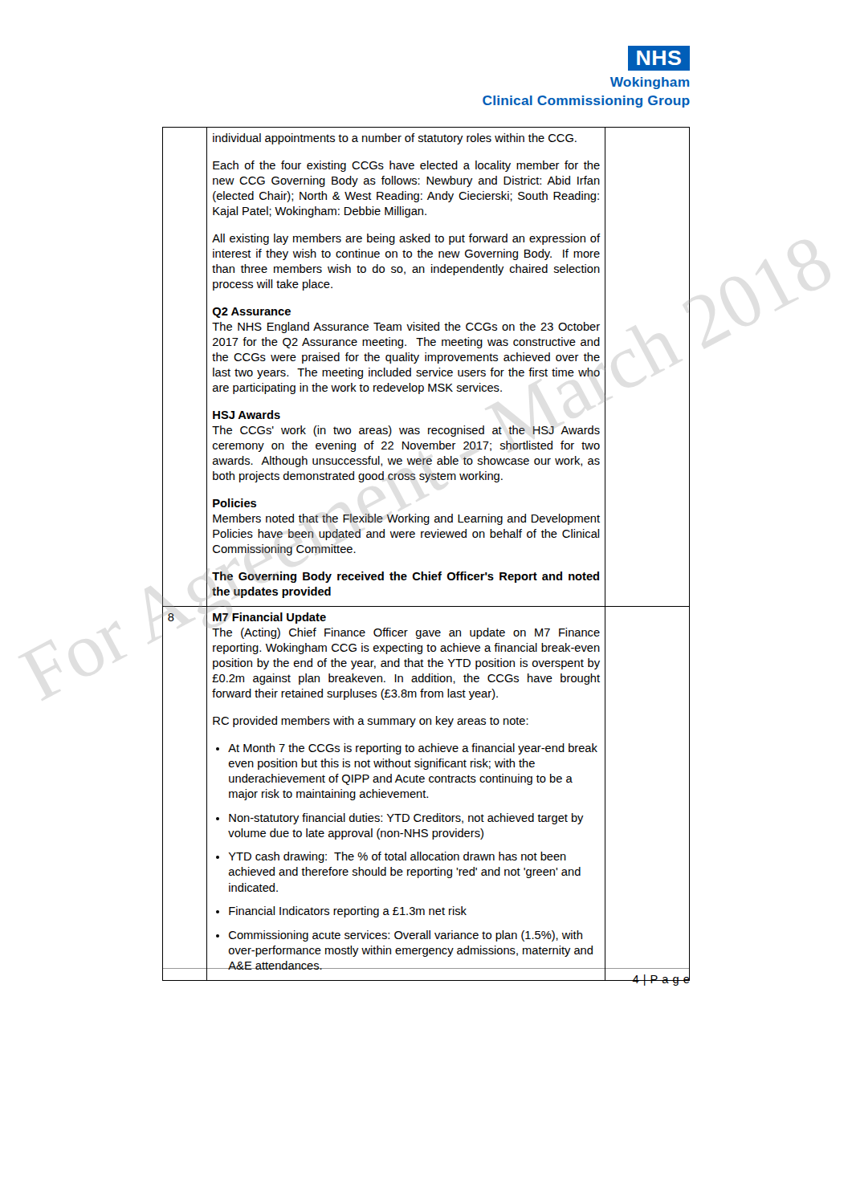NHS
Wokingham
Clinical Commissioning Group
For Agreement - March 2018
| | individual appointments to a number of statutory roles within the CCG. Each of the four existing CCGs have elected a locality member for the new CCG Governing Body as follows: Newbury and District: Abid Irfan (elected Chair); North & West Reading: Andy Ciecierski; South Reading: Kajal Patel; Wokingham: Debbie Milligan. All existing lay members are being asked to put forward an expression of interest if they wish to continue on to the new Governing Body. If more than three members wish to do so, an independently chaired selection process will take place. Q2 Assurance The NHS England Assurance Team visited the CCGs on the 23 October 2017 for the Q2 Assurance meeting. The meeting was constructive and the CCGs were praised for the quality improvements achieved over the last two years. The meeting included service users for the first time who are participating in the work to redevelop MSK services. HSJ Awards The CCGs' work (in two areas) was recognised at the HSJ Awards ceremony on the evening of 22 November 2017; shortlisted for two awards. Although unsuccessful, we were able to showcase our work, as both projects demonstrated good cross system working. Policies Members noted that the Flexible Working and Learning and Development Policies have been updated and were reviewed on behalf of the Clinical Commissioning Committee. The Governing Body received the Chief Officer's Report and noted the updates provided | |
| 8 | M7 Financial Update The (Acting) Chief Finance Officer gave an update on M7 Finance reporting. Wokingham CCG is expecting to achieve a financial break-even position by the end of the year, and that the YTD position is overspent by £0.2m against plan breakeven. In addition, the CCGs have brought forward their retained surpluses (£3.8m from last year). RC provided members with a summary on key areas to note: At Month 7 the CCGs is reporting to achieve a financial year-end break even position but this is not without significant risk; with the underachievement of QIPP and Acute contracts continuing to be a major risk to maintaining achievement. Non-statutory financial duties: YTD Creditors, not achieved target by volume due to late approval (non-NHS providers) YTD cash drawing: The % of total allocation drawn has not been achieved and therefore should be reporting 'red' and not 'green' and indicated. Financial Indicators reporting a £1.3m net risk Commissioning acute services: Overall variance to plan (1.5%), with over-performance mostly within emergency admissions, maternity and A&E attendances. | |
4 | P a g e